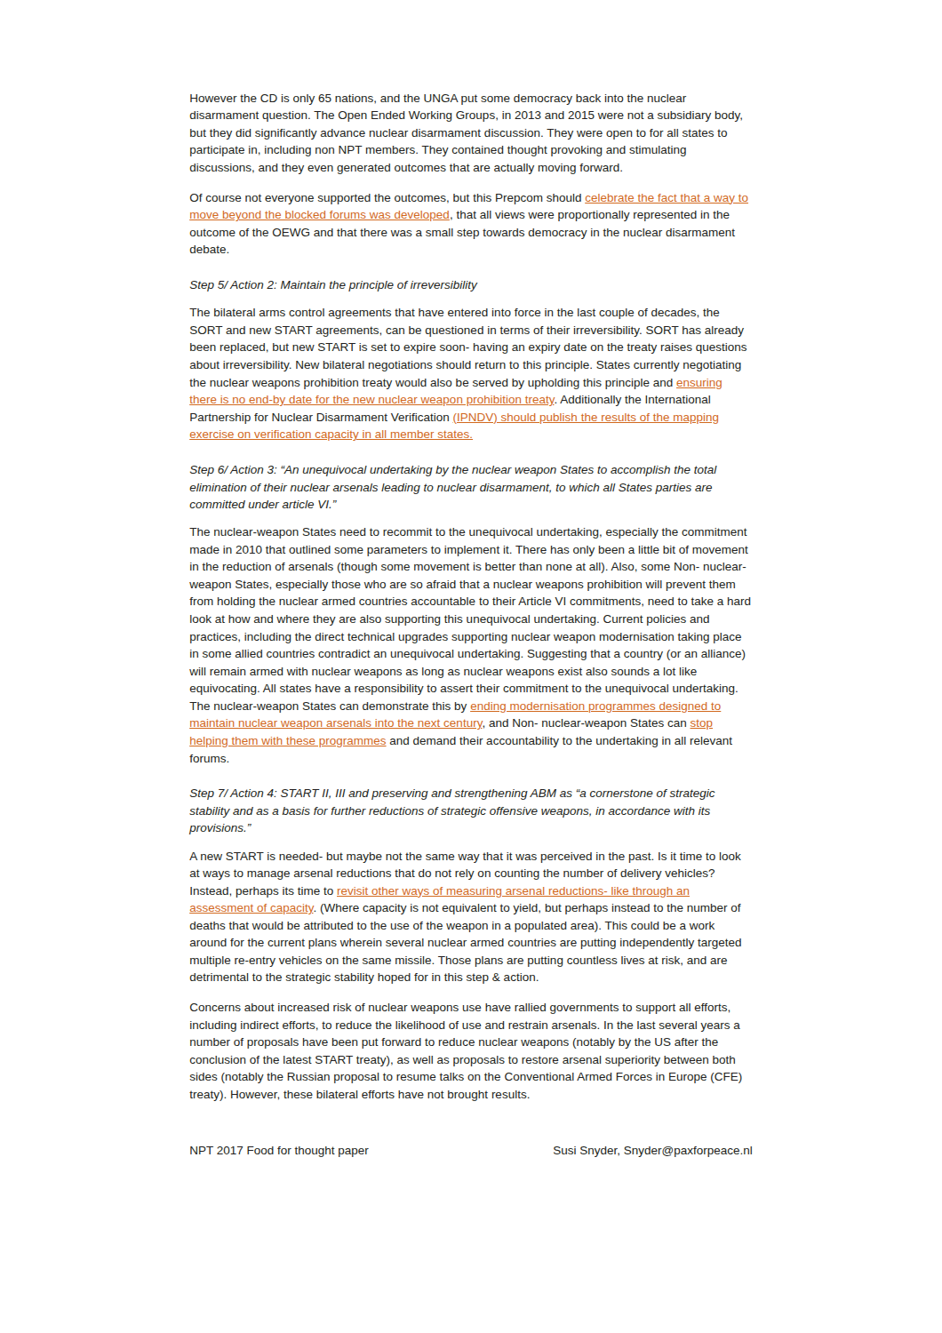However the CD is only 65 nations, and the UNGA put some democracy back into the nuclear disarmament question. The Open Ended Working Groups, in 2013 and 2015 were not a subsidiary body, but they did significantly advance nuclear disarmament discussion. They were open to for all states to participate in, including non NPT members. They contained thought provoking and stimulating discussions, and they even generated outcomes that are actually moving forward.
Of course not everyone supported the outcomes, but this Prepcom should celebrate the fact that a way to move beyond the blocked forums was developed, that all views were proportionally represented in the outcome of the OEWG and that there was a small step towards democracy in the nuclear disarmament debate.
Step 5/ Action 2: Maintain the principle of irreversibility
The bilateral arms control agreements that have entered into force in the last couple of decades, the SORT and new START agreements, can be questioned in terms of their irreversibility. SORT has already been replaced, but new START is set to expire soon- having an expiry date on the treaty raises questions about irreversibility. New bilateral negotiations should return to this principle. States currently negotiating the nuclear weapons prohibition treaty would also be served by upholding this principle and ensuring there is no end-by date for the new nuclear weapon prohibition treaty. Additionally the International Partnership for Nuclear Disarmament Verification (IPNDV) should publish the results of the mapping exercise on verification capacity in all member states.
Step 6/ Action 3: “An unequivocal undertaking by the nuclear weapon States to accomplish the total elimination of their nuclear arsenals leading to nuclear disarmament, to which all States parties are committed under article VI.”
The nuclear-weapon States need to recommit to the unequivocal undertaking, especially the commitment made in 2010 that outlined some parameters to implement it. There has only been a little bit of movement in the reduction of arsenals (though some movement is better than none at all). Also, some Non- nuclear-weapon States, especially those who are so afraid that a nuclear weapons prohibition will prevent them from holding the nuclear armed countries accountable to their Article VI commitments, need to take a hard look at how and where they are also supporting this unequivocal undertaking. Current policies and practices, including the direct technical upgrades supporting nuclear weapon modernisation taking place in some allied countries contradict an unequivocal undertaking. Suggesting that a country (or an alliance) will remain armed with nuclear weapons as long as nuclear weapons exist also sounds a lot like equivocating. All states have a responsibility to assert their commitment to the unequivocal undertaking. The nuclear-weapon States can demonstrate this by ending modernisation programmes designed to maintain nuclear weapon arsenals into the next century, and Non- nuclear-weapon States can stop helping them with these programmes and demand their accountability to the undertaking in all relevant forums.
Step 7/ Action 4: START II, III and preserving and strengthening ABM as “a cornerstone of strategic stability and as a basis for further reductions of strategic offensive weapons, in accordance with its provisions.”
A new START is needed- but maybe not the same way that it was perceived in the past. Is it time to look at ways to manage arsenal reductions that do not rely on counting the number of delivery vehicles? Instead, perhaps its time to revisit other ways of measuring arsenal reductions- like through an assessment of capacity. (Where capacity is not equivalent to yield, but perhaps instead to the number of deaths that would be attributed to the use of the weapon in a populated area). This could be a work around for the current plans wherein several nuclear armed countries are putting independently targeted multiple re-entry vehicles on the same missile. Those plans are putting countless lives at risk, and are detrimental to the strategic stability hoped for in this step & action.
Concerns about increased risk of nuclear weapons use have rallied governments to support all efforts, including indirect efforts, to reduce the likelihood of use and restrain arsenals. In the last several years a number of proposals have been put forward to reduce nuclear weapons (notably by the US after the conclusion of the latest START treaty), as well as proposals to restore arsenal superiority between both sides (notably the Russian proposal to resume talks on the Conventional Armed Forces in Europe (CFE) treaty). However, these bilateral efforts have not brought results.
NPT 2017 Food for thought paper
Susi Snyder, Snyder@paxforpeace.nl